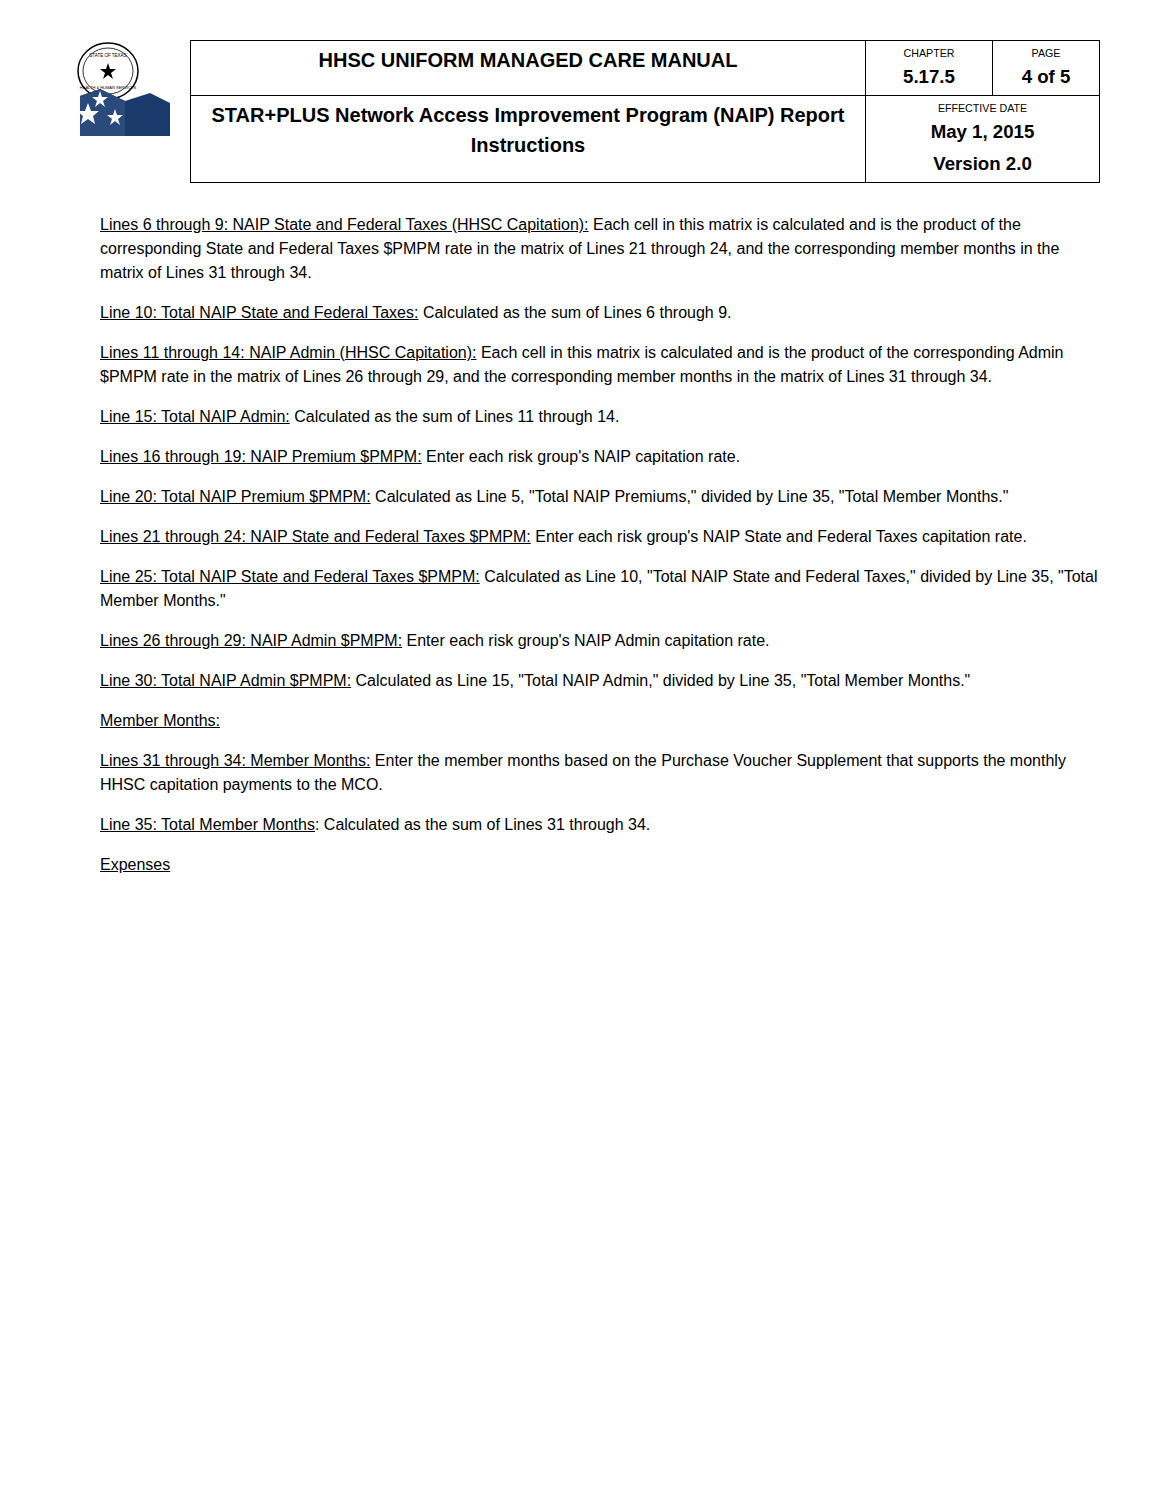| STATE OF TEXAS HEALTH & HUMAN SERVICES | HHSC UNIFORM MANAGED CARE MANUAL | CHAPTER 5.17.5 | PAGE 4 of 5 |
| STAR+PLUS Network Access Improvement Program (NAIP) Report Instructions | EFFECTIVE DATE May 1, 2015 Version 2.0 |
Lines 6 through 9: NAIP State and Federal Taxes (HHSC Capitation): Each cell in this matrix is calculated and is the product of the corresponding State and Federal Taxes $PMPM rate in the matrix of Lines 21 through 24, and the corresponding member months in the matrix of Lines 31 through 34.
Line 10: Total NAIP State and Federal Taxes: Calculated as the sum of Lines 6 through 9.
Lines 11 through 14: NAIP Admin (HHSC Capitation): Each cell in this matrix is calculated and is the product of the corresponding Admin $PMPM rate in the matrix of Lines 26 through 29, and the corresponding member months in the matrix of Lines 31 through 34.
Line 15: Total NAIP Admin: Calculated as the sum of Lines 11 through 14.
Lines 16 through 19: NAIP Premium $PMPM: Enter each risk group's NAIP capitation rate.
Line 20: Total NAIP Premium $PMPM: Calculated as Line 5, "Total NAIP Premiums," divided by Line 35, "Total Member Months."
Lines 21 through 24: NAIP State and Federal Taxes $PMPM: Enter each risk group's NAIP State and Federal Taxes capitation rate.
Line 25: Total NAIP State and Federal Taxes $PMPM: Calculated as Line 10, "Total NAIP State and Federal Taxes," divided by Line 35, "Total Member Months."
Lines 26 through 29: NAIP Admin $PMPM: Enter each risk group's NAIP Admin capitation rate.
Line 30: Total NAIP Admin $PMPM: Calculated as Line 15, "Total NAIP Admin," divided by Line 35, "Total Member Months."
Member Months:
Lines 31 through 34: Member Months: Enter the member months based on the Purchase Voucher Supplement that supports the monthly HHSC capitation payments to the MCO.
Line 35: Total Member Months: Calculated as the sum of Lines 31 through 34.
Expenses